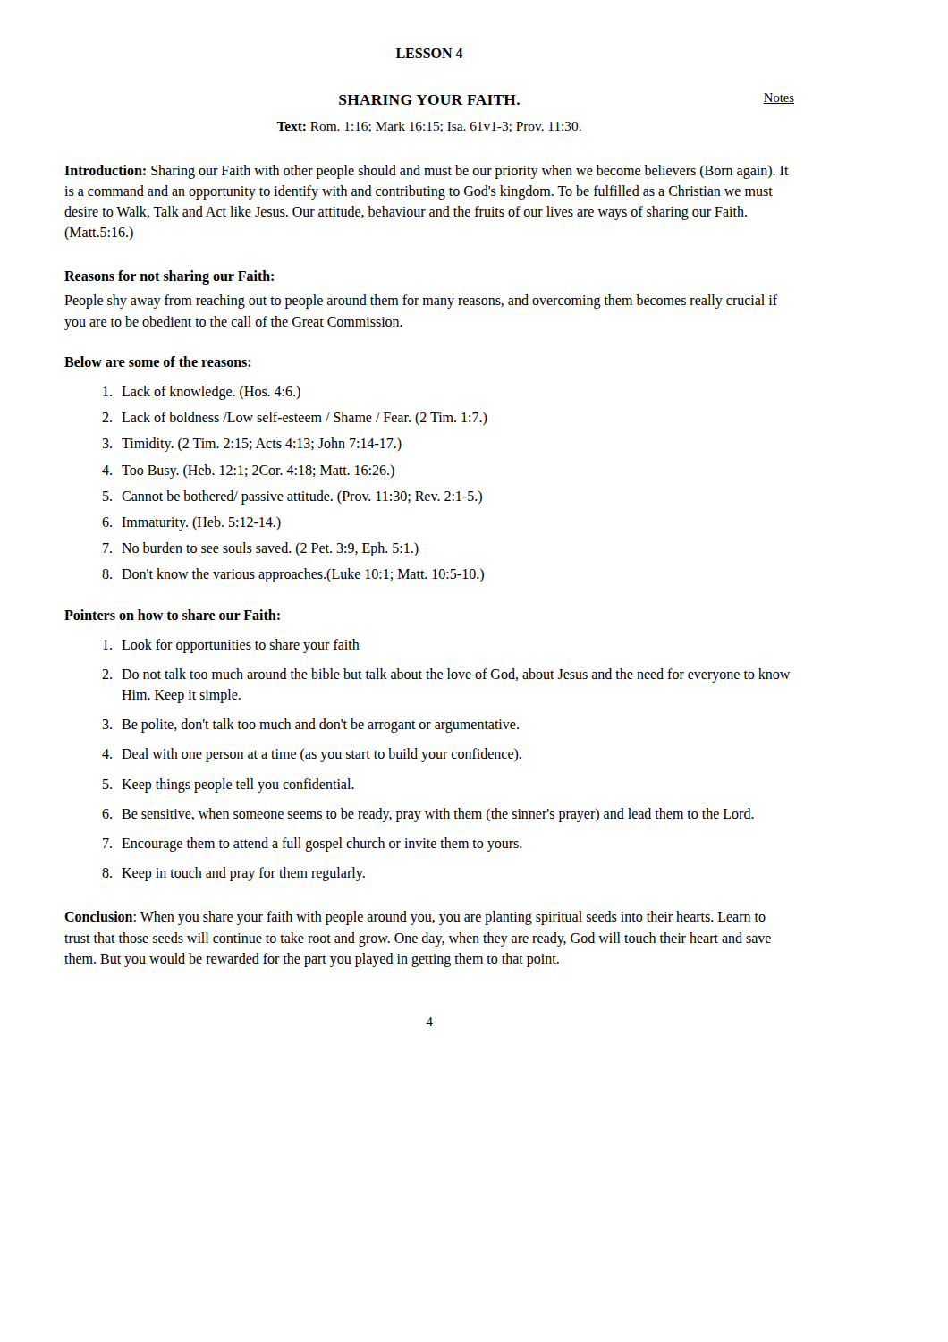LESSON 4
Notes
SHARING YOUR FAITH.
Text: Rom. 1:16; Mark 16:15; Isa. 61v1-3; Prov. 11:30.
Introduction: Sharing our Faith with other people should and must be our priority when we become believers (Born again). It is a command and an opportunity to identify with and contributing to God's kingdom. To be fulfilled as a Christian we must desire to Walk, Talk and Act like Jesus. Our attitude, behaviour and the fruits of our lives are ways of sharing our Faith. (Matt.5:16.)
Reasons for not sharing our Faith:
People shy away from reaching out to people around them for many reasons, and overcoming them becomes really crucial if you are to be obedient to the call of the Great Commission.
Below are some of the reasons:
Lack of knowledge. (Hos. 4:6.)
Lack of boldness /Low self-esteem / Shame / Fear. (2 Tim. 1:7.)
Timidity. (2 Tim. 2:15; Acts 4:13; John 7:14-17.)
Too Busy. (Heb. 12:1; 2Cor. 4:18; Matt. 16:26.)
Cannot be bothered/ passive attitude. (Prov. 11:30; Rev. 2:1-5.)
Immaturity. (Heb. 5:12-14.)
No burden to see souls saved. (2 Pet. 3:9, Eph. 5:1.)
Don't know the various approaches.(Luke 10:1; Matt. 10:5-10.)
Pointers on how to share our Faith:
Look for opportunities to share your faith
Do not talk too much around the bible but talk about the love of God, about Jesus and the need for everyone to know Him. Keep it simple.
Be polite, don't talk too much and don't be arrogant or argumentative.
Deal with one person at a time (as you start to build your confidence).
Keep things people tell you confidential.
Be sensitive, when someone seems to be ready, pray with them (the sinner's prayer) and lead them to the Lord.
Encourage them to attend a full gospel church or invite them to yours.
Keep in touch and pray for them regularly.
Conclusion: When you share your faith with people around you, you are planting spiritual seeds into their hearts. Learn to trust that those seeds will continue to take root and grow. One day, when they are ready, God will touch their heart and save them. But you would be rewarded for the part you played in getting them to that point.
4